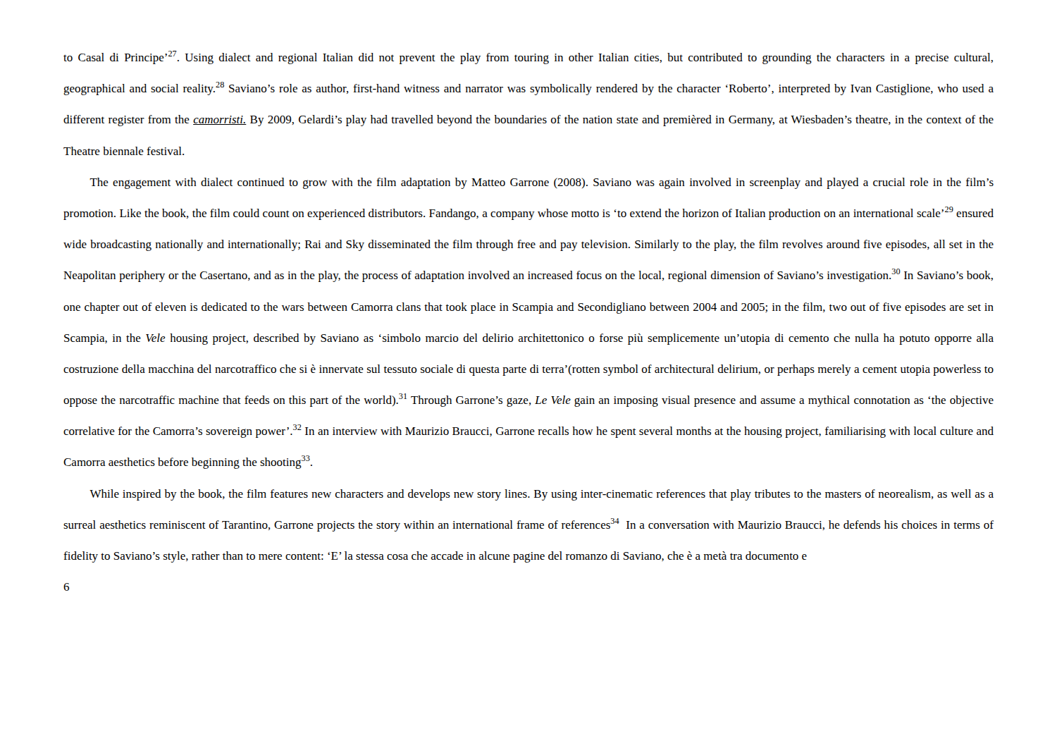to Casal di Principe’27. Using dialect and regional Italian did not prevent the play from touring in other Italian cities, but contributed to grounding the characters in a precise cultural, geographical and social reality.28 Saviano’s role as author, first-hand witness and narrator was symbolically rendered by the character ‘Roberto’, interpreted by Ivan Castiglione, who used a different register from the camorristi. By 2009, Gelardi’s play had travelled beyond the boundaries of the nation state and premièred in Germany, at Wiesbaden’s theatre, in the context of the Theatre biennale festival.
The engagement with dialect continued to grow with the film adaptation by Matteo Garrone (2008). Saviano was again involved in screenplay and played a crucial role in the film’s promotion. Like the book, the film could count on experienced distributors. Fandango, a company whose motto is ‘to extend the horizon of Italian production on an international scale’29 ensured wide broadcasting nationally and internationally; Rai and Sky disseminated the film through free and pay television. Similarly to the play, the film revolves around five episodes, all set in the Neapolitan periphery or the Casertano, and as in the play, the process of adaptation involved an increased focus on the local, regional dimension of Saviano’s investigation.30 In Saviano’s book, one chapter out of eleven is dedicated to the wars between Camorra clans that took place in Scampia and Secondigliano between 2004 and 2005; in the film, two out of five episodes are set in Scampia, in the Vele housing project, described by Saviano as ‘simbolo marcio del delirio architettonico o forse più semplicemente un’utopia di cemento che nulla ha potuto opporre alla costruzione della macchina del narcotraffico che si è innervate sul tessuto sociale di questa parte di terra’(rotten symbol of architectural delirium, or perhaps merely a cement utopia powerless to oppose the narcotraffic machine that feeds on this part of the world).31 Through Garrone’s gaze, Le Vele gain an imposing visual presence and assume a mythical connotation as ‘the objective correlative for the Camorra’s sovereign power’.32 In an interview with Maurizio Braucci, Garrone recalls how he spent several months at the housing project, familiarising with local culture and Camorra aesthetics before beginning the shooting33.
While inspired by the book, the film features new characters and develops new story lines. By using inter-cinematic references that play tributes to the masters of neorealism, as well as a surreal aesthetics reminiscent of Tarantino, Garrone projects the story within an international frame of references34 In a conversation with Maurizio Braucci, he defends his choices in terms of fidelity to Saviano’s style, rather than to mere content: ‘E’ la stessa cosa che accade in alcune pagine del romanzo di Saviano, che è a metà tra documento e
6